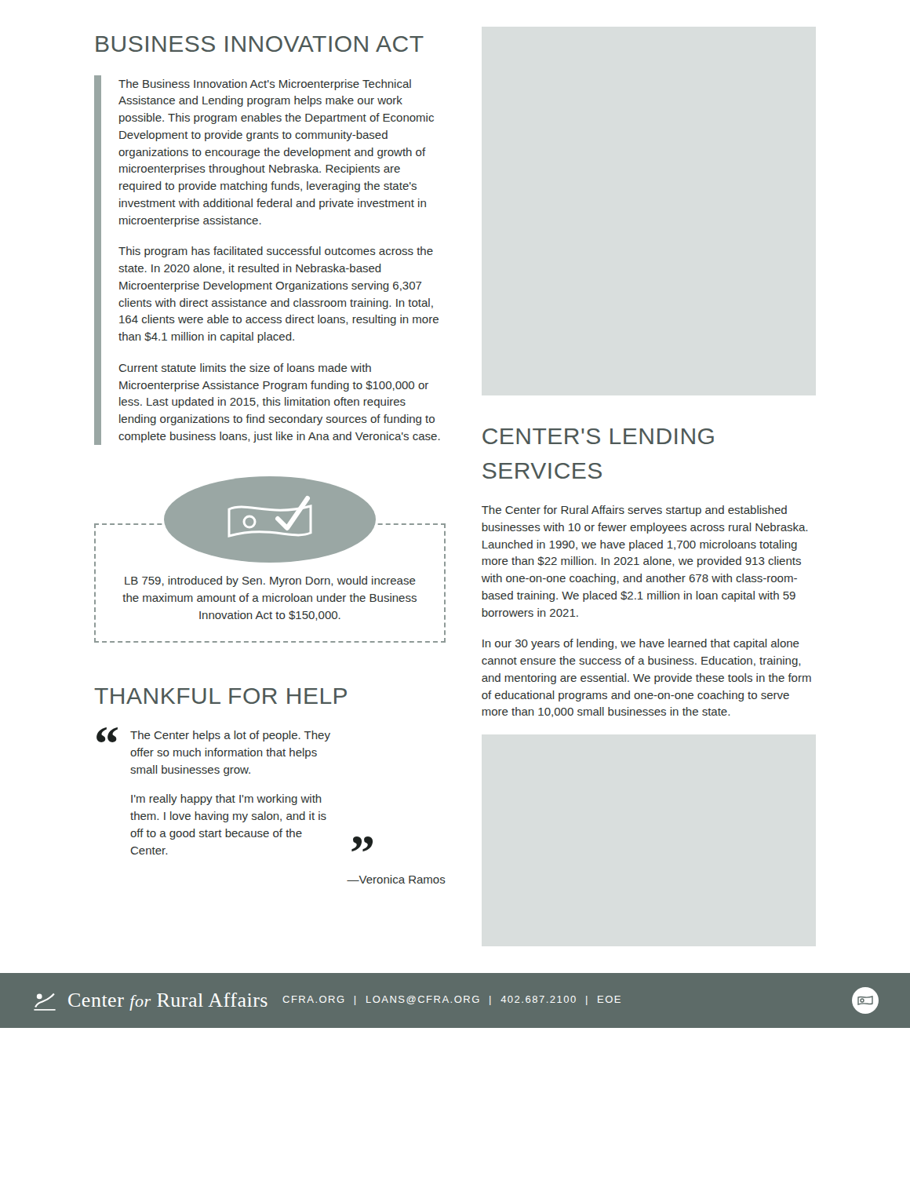Business Innovation Act
The Business Innovation Act's Microenterprise Technical Assistance and Lending program helps make our work possible. This program enables the Department of Economic Development to provide grants to community-based organizations to encourage the development and growth of microenterprises throughout Nebraska. Recipients are required to provide matching funds, leveraging the state's investment with additional federal and private investment in microenterprise assistance.
This program has facilitated successful outcomes across the state. In 2020 alone, it resulted in Nebraska-based Microenterprise Development Organizations serving 6,307 clients with direct assistance and classroom training. In total, 164 clients were able to access direct loans, resulting in more than $4.1 million in capital placed.
Current statute limits the size of loans made with Microenterprise Assistance Program funding to $100,000 or less. Last updated in 2015, this limitation often requires lending organizations to find secondary sources of funding to complete business loans, just like in Ana and Veronica's case.
LB 759, introduced by Sen. Myron Dorn, would increase the maximum amount of a microloan under the Business Innovation Act to $150,000.
Thankful for Help
“
The Center helps a lot of people. They offer so much information that helps small businesses grow.
I'm really happy that I'm working with them. I love having my salon, and it is off to a good start because of the Center.
”
—Veronica Ramos
Center's Lending Services
The Center for Rural Affairs serves startup and established businesses with 10 or fewer employees across rural Nebraska. Launched in 1990, we have placed 1,700 microloans totaling more than $22 million. In 2021 alone, we provided 913 clients with one-on-one coaching, and another 678 with class-room-based training. We placed $2.1 million in loan capital with 59 borrowers in 2021.
In our 30 years of lending, we have learned that capital alone cannot ensure the success of a business. Education, training, and mentoring are essential. We provide these tools in the form of educational programs and one-on-one coaching to serve more than 10,000 small businesses in the state.
Center for Rural Affairs
CFRA.ORG | LOANS@CFRA.ORG | 402.687.2100 | EOE